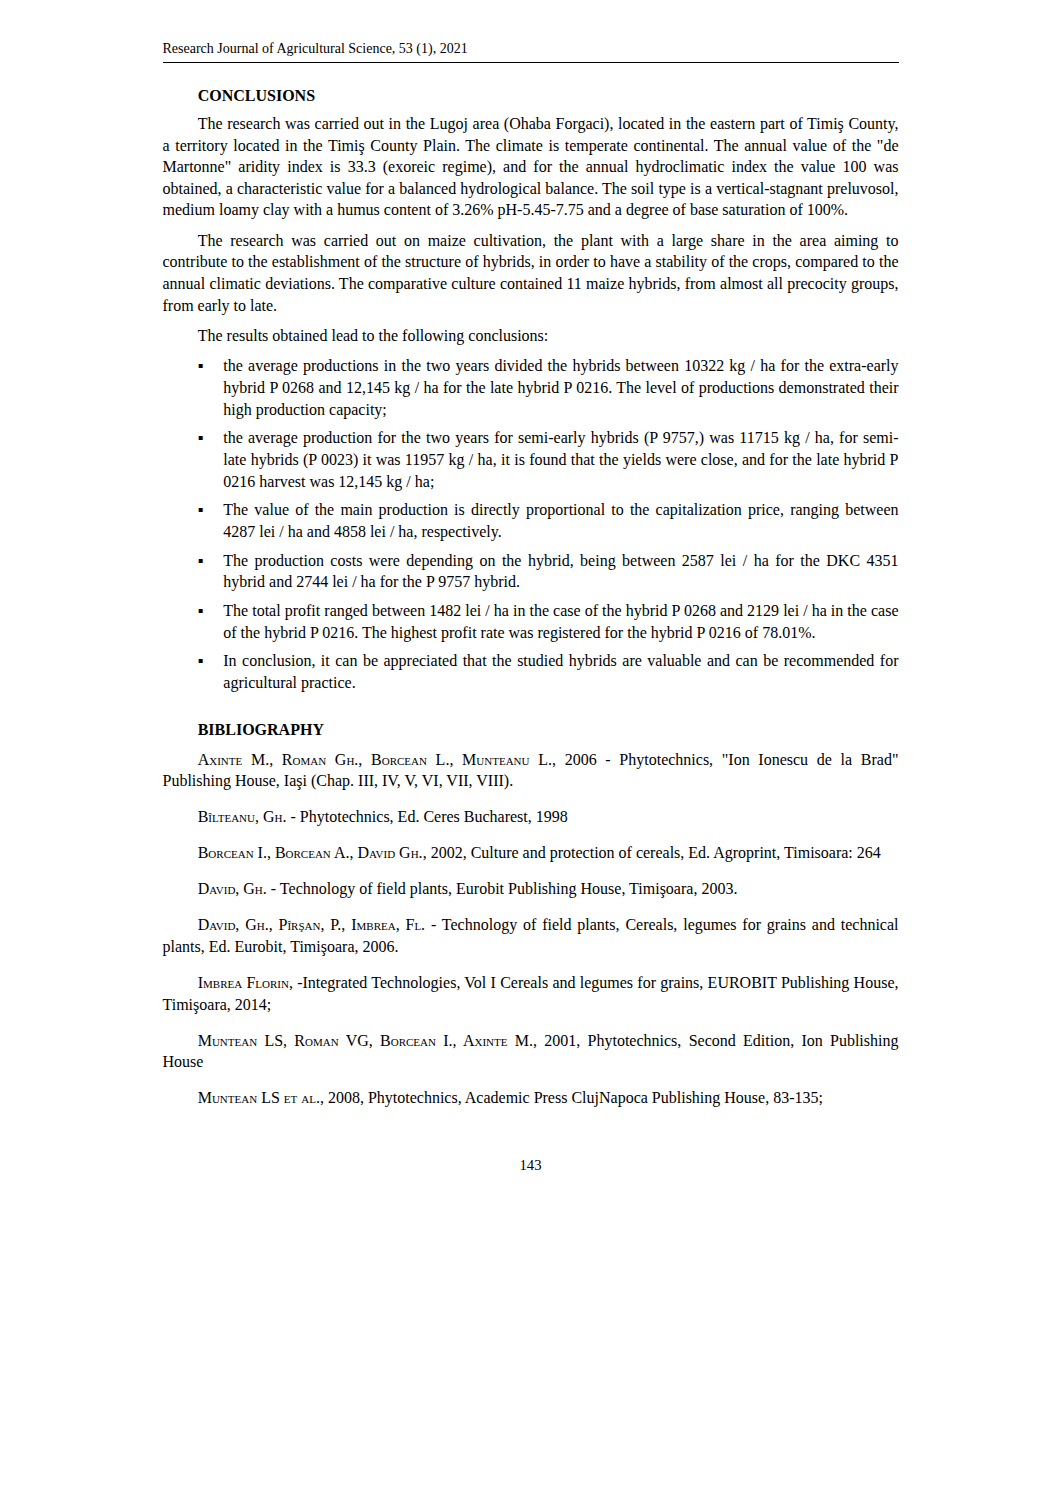Research Journal of Agricultural Science, 53 (1), 2021
CONCLUSIONS
The research was carried out in the Lugoj area (Ohaba Forgaci), located in the eastern part of Timiş County, a territory located in the Timiş County Plain. The climate is temperate continental. The annual value of the "de Martonne" aridity index is 33.3 (exoreic regime), and for the annual hydroclimatic index the value 100 was obtained, a characteristic value for a balanced hydrological balance. The soil type is a vertical-stagnant preluvosol, medium loamy clay with a humus content of 3.26% pH-5.45-7.75 and a degree of base saturation of 100%.
The research was carried out on maize cultivation, the plant with a large share in the area aiming to contribute to the establishment of the structure of hybrids, in order to have a stability of the crops, compared to the annual climatic deviations. The comparative culture contained 11 maize hybrids, from almost all precocity groups, from early to late.
The results obtained lead to the following conclusions:
the average productions in the two years divided the hybrids between 10322 kg / ha for the extra-early hybrid P 0268 and 12,145 kg / ha for the late hybrid P 0216. The level of productions demonstrated their high production capacity;
the average production for the two years for semi-early hybrids (P 9757,) was 11715 kg / ha, for semi-late hybrids (P 0023) it was 11957 kg / ha, it is found that the yields were close, and for the late hybrid P 0216 harvest was 12,145 kg / ha;
The value of the main production is directly proportional to the capitalization price, ranging between 4287 lei / ha and 4858 lei / ha, respectively.
The production costs were depending on the hybrid, being between 2587 lei / ha for the DKC 4351 hybrid and 2744 lei / ha for the P 9757 hybrid.
The total profit ranged between 1482 lei / ha in the case of the hybrid P 0268 and 2129 lei / ha in the case of the hybrid P 0216. The highest profit rate was registered for the hybrid P 0216 of 78.01%.
In conclusion, it can be appreciated that the studied hybrids are valuable and can be recommended for agricultural practice.
BIBLIOGRAPHY
Axinte M., Roman Gh., Borcean L., Munteanu L., 2006 - Phytotechnics, "Ion Ionescu de la Brad" Publishing House, Iaşi (Chap. III, IV, V, VI, VII, VIII).
Bîlteanu, Gh. - Phytotechnics, Ed. Ceres Bucharest, 1998
Borcean I., Borcean A., David Gh., 2002, Culture and protection of cereals, Ed. Agroprint, Timisoara: 264
David, Gh. - Technology of field plants, Eurobit Publishing House, Timişoara, 2003.
David, Gh., Pîrşan, P., Imbrea, Fl. - Technology of field plants, Cereals, legumes for grains and technical plants, Ed. Eurobit, Timişoara, 2006.
Imbrea Florin, -Integrated Technologies, Vol I Cereals and legumes for grains, EUROBIT Publishing House, Timişoara, 2014;
Muntean LS, Roman VG, Borcean I., Axinte M., 2001, Phytotechnics, Second Edition, Ion Publishing House
Muntean LS et al., 2008, Phytotechnics, Academic Press ClujNapoca Publishing House, 83-135;
143